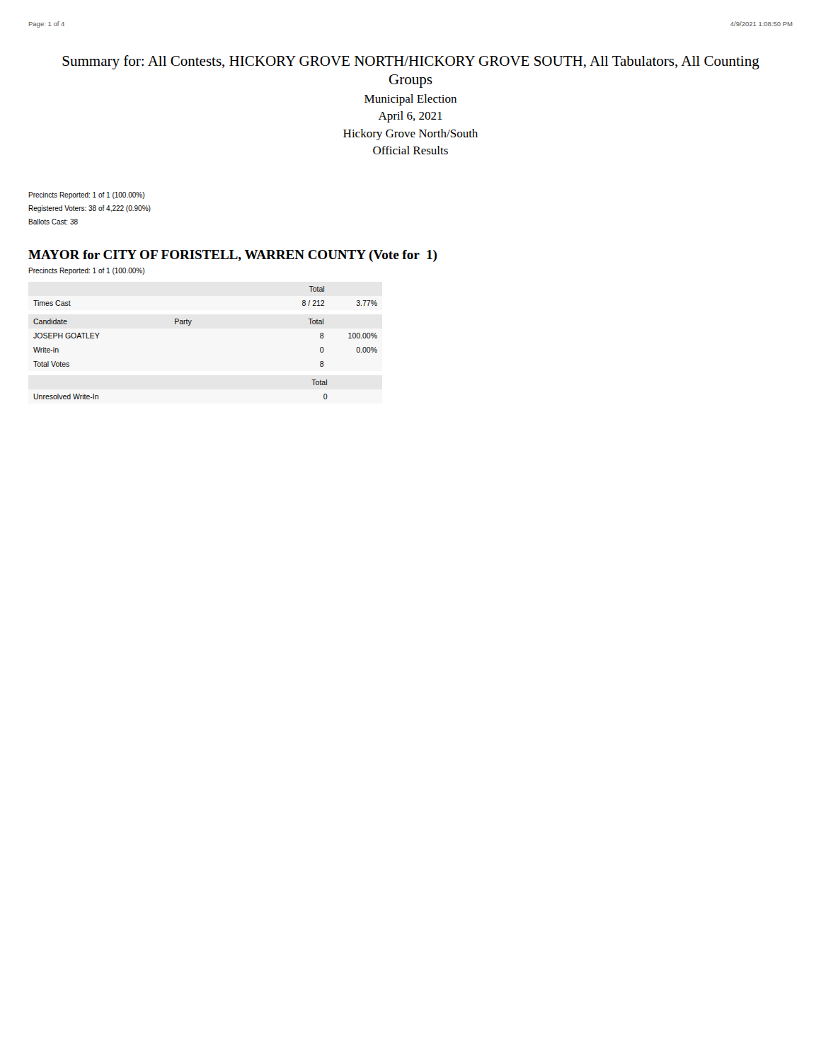Page: 1 of 4 4/9/2021 1:08:50 PM
Summary for: All Contests, HICKORY GROVE NORTH/HICKORY GROVE SOUTH, All Tabulators, All Counting Groups
Municipal Election
April 6, 2021
Hickory Grove North/South
Official Results
Precincts Reported: 1 of 1 (100.00%)
Registered Voters: 38 of 4,222 (0.90%)
Ballots Cast: 38
MAYOR for CITY OF FORISTELL, WARREN COUNTY (Vote for 1)
Precincts Reported: 1 of 1 (100.00%)
| | | Total | |
| Times Cast | | 8 / 212 | 3.77% |
| Candidate | Party | Total | |
| JOSEPH GOATLEY | | 8 | 100.00% |
| Write-in | | 0 | 0.00% |
| Total Votes | | 8 | |
| | | Total | |
| Unresolved Write-In | | 0 | |